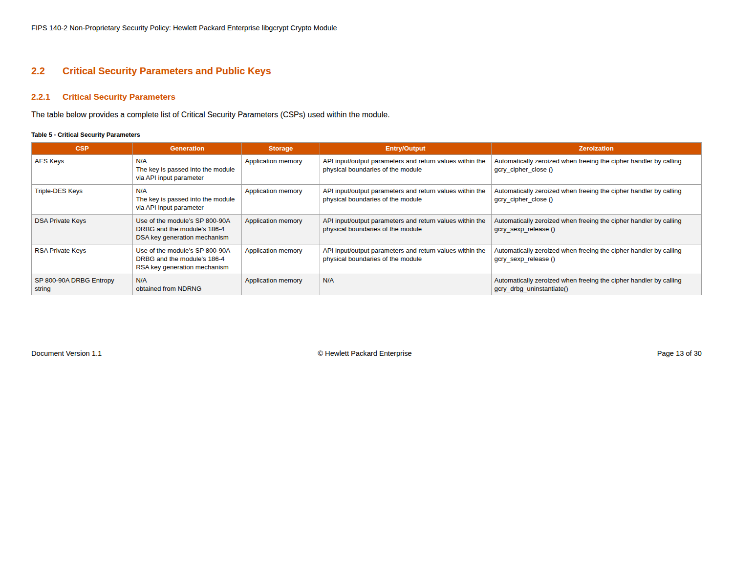FIPS 140-2 Non-Proprietary Security Policy: Hewlett Packard Enterprise libgcrypt Crypto Module
2.2 Critical Security Parameters and Public Keys
2.2.1 Critical Security Parameters
The table below provides a complete list of Critical Security Parameters (CSPs) used within the module.
Table 5 - Critical Security Parameters
| CSP | Generation | Storage | Entry/Output | Zeroization |
| --- | --- | --- | --- | --- |
| AES Keys | N/A The key is passed into the module via API input parameter | Application memory | API input/output parameters and return values within the physical boundaries of the module | Automatically zeroized when freeing the cipher handler by calling gcry_cipher_close () |
| Triple-DES Keys | N/A The key is passed into the module via API input parameter | Application memory | API input/output parameters and return values within the physical boundaries of the module | Automatically zeroized when freeing the cipher handler by calling gcry_cipher_close () |
| DSA Private Keys | Use of the module’s SP 800-90A DRBG and the module’s 186-4 DSA key generation mechanism | Application memory | API input/output parameters and return values within the physical boundaries of the module | Automatically zeroized when freeing the cipher handler by calling gcry_sexp_release () |
| RSA Private Keys | Use of the module’s SP 800-90A DRBG and the module’s 186-4 RSA key generation mechanism | Application memory | API input/output parameters and return values within the physical boundaries of the module | Automatically zeroized when freeing the cipher handler by calling gcry_sexp_release () |
| SP 800-90A DRBG Entropy string | N/A obtained from NDRNG | Application memory | N/A | Automatically zeroized when freeing the cipher handler by calling gcry_drbg_uninstantiate() |
Document Version 1.1
© Hewlett Packard Enterprise
Page 13 of 30